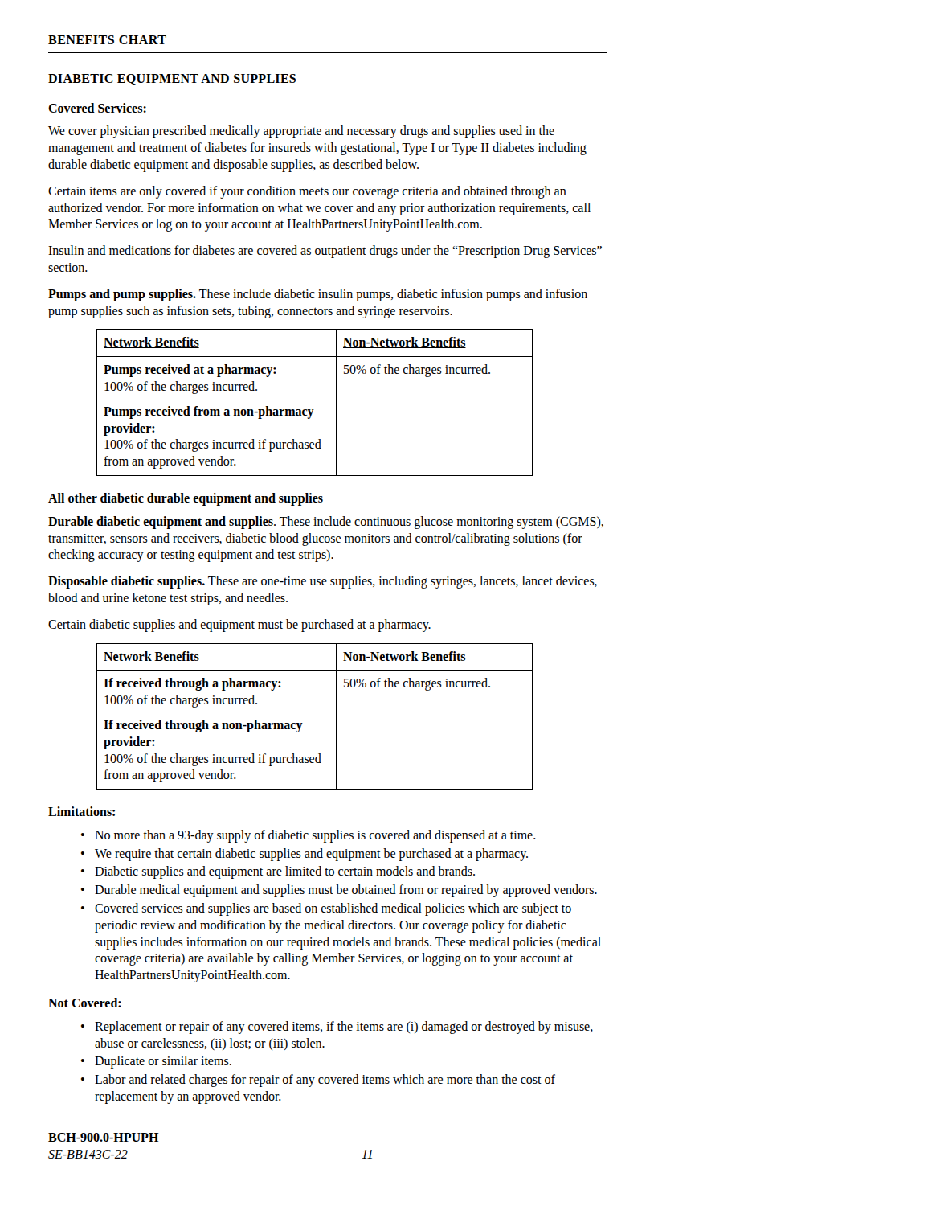BENEFITS CHART
DIABETIC EQUIPMENT AND SUPPLIES
Covered Services:
We cover physician prescribed medically appropriate and necessary drugs and supplies used in the management and treatment of diabetes for insureds with gestational, Type I or Type II diabetes including durable diabetic equipment and disposable supplies, as described below.
Certain items are only covered if your condition meets our coverage criteria and obtained through an authorized vendor. For more information on what we cover and any prior authorization requirements, call Member Services or log on to your account at HealthPartnersUnityPointHealth.com.
Insulin and medications for diabetes are covered as outpatient drugs under the “Prescription Drug Services” section.
Pumps and pump supplies. These include diabetic insulin pumps, diabetic infusion pumps and infusion pump supplies such as infusion sets, tubing, connectors and syringe reservoirs.
| Network Benefits | Non-Network Benefits |
| --- | --- |
| Pumps received at a pharmacy: 100% of the charges incurred. Pumps received from a non-pharmacy provider: 100% of the charges incurred if purchased from an approved vendor. | 50% of the charges incurred. |
All other diabetic durable equipment and supplies
Durable diabetic equipment and supplies. These include continuous glucose monitoring system (CGMS), transmitter, sensors and receivers, diabetic blood glucose monitors and control/calibrating solutions (for checking accuracy or testing equipment and test strips).
Disposable diabetic supplies. These are one-time use supplies, including syringes, lancets, lancet devices, blood and urine ketone test strips, and needles.
Certain diabetic supplies and equipment must be purchased at a pharmacy.
| Network Benefits | Non-Network Benefits |
| --- | --- |
| If received through a pharmacy: 100% of the charges incurred. If received through a non-pharmacy provider: 100% of the charges incurred if purchased from an approved vendor. | 50% of the charges incurred. |
Limitations:
No more than a 93-day supply of diabetic supplies is covered and dispensed at a time.
We require that certain diabetic supplies and equipment be purchased at a pharmacy.
Diabetic supplies and equipment are limited to certain models and brands.
Durable medical equipment and supplies must be obtained from or repaired by approved vendors.
Covered services and supplies are based on established medical policies which are subject to periodic review and modification by the medical directors. Our coverage policy for diabetic supplies includes information on our required models and brands. These medical policies (medical coverage criteria) are available by calling Member Services, or logging on to your account at HealthPartnersUnityPointHealth.com.
Not Covered:
Replacement or repair of any covered items, if the items are (i) damaged or destroyed by misuse, abuse or carelessness, (ii) lost; or (iii) stolen.
Duplicate or similar items.
Labor and related charges for repair of any covered items which are more than the cost of replacement by an approved vendor.
BCH-900.0-HPUPH
SE-BB143C-22 11